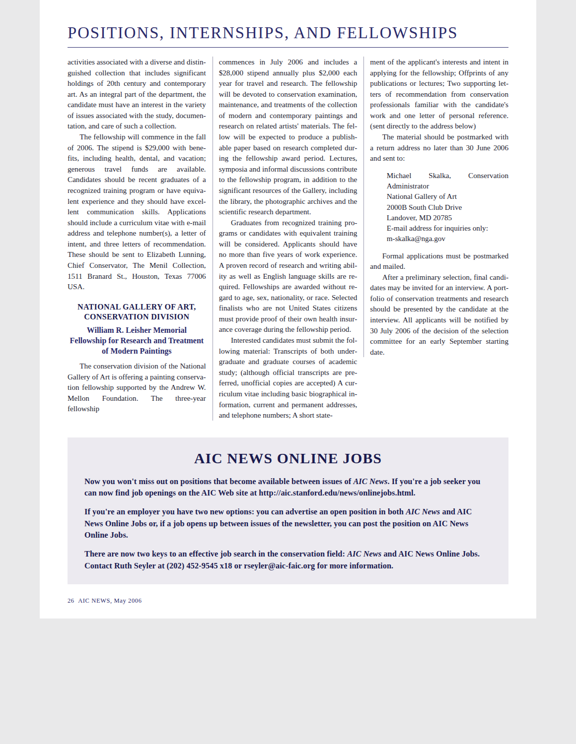Positions, Internships, and Fellowships
activities associated with a diverse and distinguished collection that includes significant holdings of 20th century and contemporary art. As an integral part of the department, the candidate must have an interest in the variety of issues associated with the study, documentation, and care of such a collection.
The fellowship will commence in the fall of 2006. The stipend is $29,000 with benefits, including health, dental, and vacation; generous travel funds are available. Candidates should be recent graduates of a recognized training program or have equivalent experience and they should have excellent communication skills. Applications should include a curriculum vitae with e-mail address and telephone number(s), a letter of intent, and three letters of recommendation. These should be sent to Elizabeth Lunning, Chief Conservator, The Menil Collection, 1511 Branard St., Houston, Texas 77006 USA.
National Gallery of Art, Conservation Division
William R. Leisher Memorial Fellowship for Research and Treatment of Modern Paintings
The conservation division of the National Gallery of Art is offering a painting conservation fellowship supported by the Andrew W. Mellon Foundation. The three-year fellowship
commences in July 2006 and includes a $28,000 stipend annually plus $2,000 each year for travel and research. The fellowship will be devoted to conservation examination, maintenance, and treatments of the collection of modern and contemporary paintings and research on related artists' materials. The fellow will be expected to produce a publishable paper based on research completed during the fellowship award period. Lectures, symposia and informal discussions contribute to the fellowship program, in addition to the significant resources of the Gallery, including the library, the photographic archives and the scientific research department.
Graduates from recognized training programs or candidates with equivalent training will be considered. Applicants should have no more than five years of work experience. A proven record of research and writing ability as well as English language skills are required. Fellowships are awarded without regard to age, sex, nationality, or race. Selected finalists who are not United States citizens must provide proof of their own health insurance coverage during the fellowship period.
Interested candidates must submit the following material: Transcripts of both undergraduate and graduate courses of academic study; (although official transcripts are preferred, unofficial copies are accepted) A curriculum vitae including basic biographical information, current and permanent addresses, and telephone numbers; A short state-
ment of the applicant's interests and intent in applying for the fellowship; Offprints of any publications or lectures; Two supporting letters of recommendation from conservation professionals familiar with the candidate's work and one letter of personal reference. (sent directly to the address below)
The material should be postmarked with a return address no later than 30 June 2006 and sent to:
Michael Skalka, Conservation Administrator
National Gallery of Art
2000B South Club Drive
Landover, MD 20785
E-mail address for inquiries only:
m-skalka@nga.gov
Formal applications must be postmarked and mailed.
After a preliminary selection, final candidates may be invited for an interview. A portfolio of conservation treatments and research should be presented by the candidate at the interview. All applicants will be notified by 30 July 2006 of the decision of the selection committee for an early September starting date.
AIC News Online Jobs
Now you won't miss out on positions that become available between issues of AIC News. If you're a job seeker you can now find job openings on the AIC Web site at http://aic.stanford.edu/news/onlinejobs.html.
If you're an employer you have two new options: you can advertise an open position in both AIC News and AIC News Online Jobs or, if a job opens up between issues of the newsletter, you can post the position on AIC News Online Jobs.
There are now two keys to an effective job search in the conservation field: AIC News and AIC News Online Jobs. Contact Ruth Seyler at (202) 452-9545 x18 or rseyler@aic-faic.org for more information.
26 AIC NEWS, May 2006